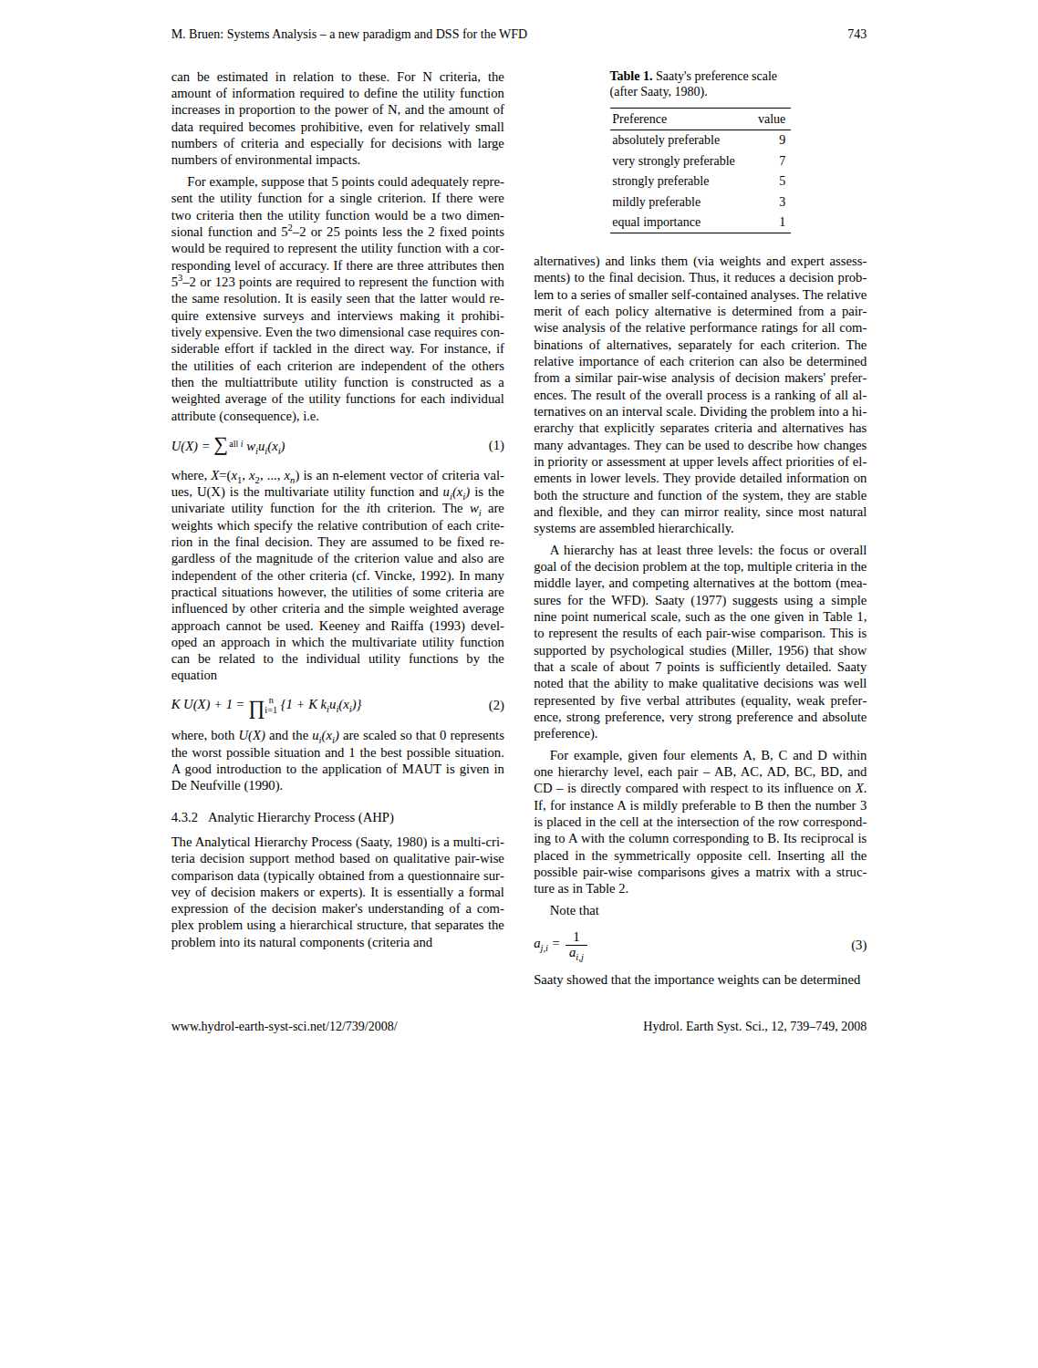M. Bruen: Systems Analysis – a new paradigm and DSS for the WFD 743
can be estimated in relation to these. For N criteria, the amount of information required to define the utility function increases in proportion to the power of N, and the amount of data required becomes prohibitive, even for relatively small numbers of criteria and especially for decisions with large numbers of environmental impacts.
For example, suppose that 5 points could adequately represent the utility function for a single criterion. If there were two criteria then the utility function would be a two dimensional function and 52–2 or 25 points less the 2 fixed points would be required to represent the utility function with a corresponding level of accuracy. If there are three attributes then 53–2 or 123 points are required to represent the function with the same resolution. It is easily seen that the latter would require extensive surveys and interviews making it prohibitively expensive. Even the two dimensional case requires considerable effort if tackled in the direct way. For instance, if the utilities of each criterion are independent of the others then the multiattribute utility function is constructed as a weighted average of the utility functions for each individual attribute (consequence), i.e.
U(X) = ∑all i wiui(xi) (1)
where, X=(x1, x2, ..., xn) is an n-element vector of criteria values, U(X) is the multivariate utility function and ui(xi) is the univariate utility function for the ith criterion. The wi are weights which specify the relative contribution of each criterion in the final decision. They are assumed to be fixed regardless of the magnitude of the criterion value and also are independent of the other criteria (cf. Vincke, 1992). In many practical situations however, the utilities of some criteria are influenced by other criteria and the simple weighted average approach cannot be used. Keeney and Raiffa (1993) developed an approach in which the multivariate utility function can be related to the individual utility functions by the equation
K U(X) + 1 = ∏ni=1 {1 + K kiui(xi)} (2)
where, both U(X) and the ui(xi) are scaled so that 0 represents the worst possible situation and 1 the best possible situation. A good introduction to the application of MAUT is given in De Neufville (1990).
4.3.2 Analytic Hierarchy Process (AHP)
The Analytical Hierarchy Process (Saaty, 1980) is a multi-criteria decision support method based on qualitative pair-wise comparison data (typically obtained from a questionnaire survey of decision makers or experts). It is essentially a formal expression of the decision maker's understanding of a complex problem using a hierarchical structure, that separates the problem into its natural components (criteria and
Table 1. Saaty's preference scale (after Saaty, 1980).
| Preference | value |
| --- | --- |
| absolutely preferable | 9 |
| very strongly preferable | 7 |
| strongly preferable | 5 |
| mildly preferable | 3 |
| equal importance | 1 |
alternatives) and links them (via weights and expert assessments) to the final decision. Thus, it reduces a decision problem to a series of smaller self-contained analyses. The relative merit of each policy alternative is determined from a pair-wise analysis of the relative performance ratings for all combinations of alternatives, separately for each criterion. The relative importance of each criterion can also be determined from a similar pair-wise analysis of decision makers' preferences. The result of the overall process is a ranking of all alternatives on an interval scale. Dividing the problem into a hierarchy that explicitly separates criteria and alternatives has many advantages. They can be used to describe how changes in priority or assessment at upper levels affect priorities of elements in lower levels. They provide detailed information on both the structure and function of the system, they are stable and flexible, and they can mirror reality, since most natural systems are assembled hierarchically.
A hierarchy has at least three levels: the focus or overall goal of the decision problem at the top, multiple criteria in the middle layer, and competing alternatives at the bottom (measures for the WFD). Saaty (1977) suggests using a simple nine point numerical scale, such as the one given in Table 1, to represent the results of each pair-wise comparison. This is supported by psychological studies (Miller, 1956) that show that a scale of about 7 points is sufficiently detailed. Saaty noted that the ability to make qualitative decisions was well represented by five verbal attributes (equality, weak preference, strong preference, very strong preference and absolute preference).
For example, given four elements A, B, C and D within one hierarchy level, each pair – AB, AC, AD, BC, BD, and CD – is directly compared with respect to its influence on X. If, for instance A is mildly preferable to B then the number 3 is placed in the cell at the intersection of the row corresponding to A with the column corresponding to B. Its reciprocal is placed in the symmetrically opposite cell. Inserting all the possible pair-wise comparisons gives a matrix with a structure as in Table 2.
Note that
aj,i = 1 ai,j (3)
Saaty showed that the importance weights can be determined
www.hydrol-earth-syst-sci.net/12/739/2008/ Hydrol. Earth Syst. Sci., 12, 739–749, 2008